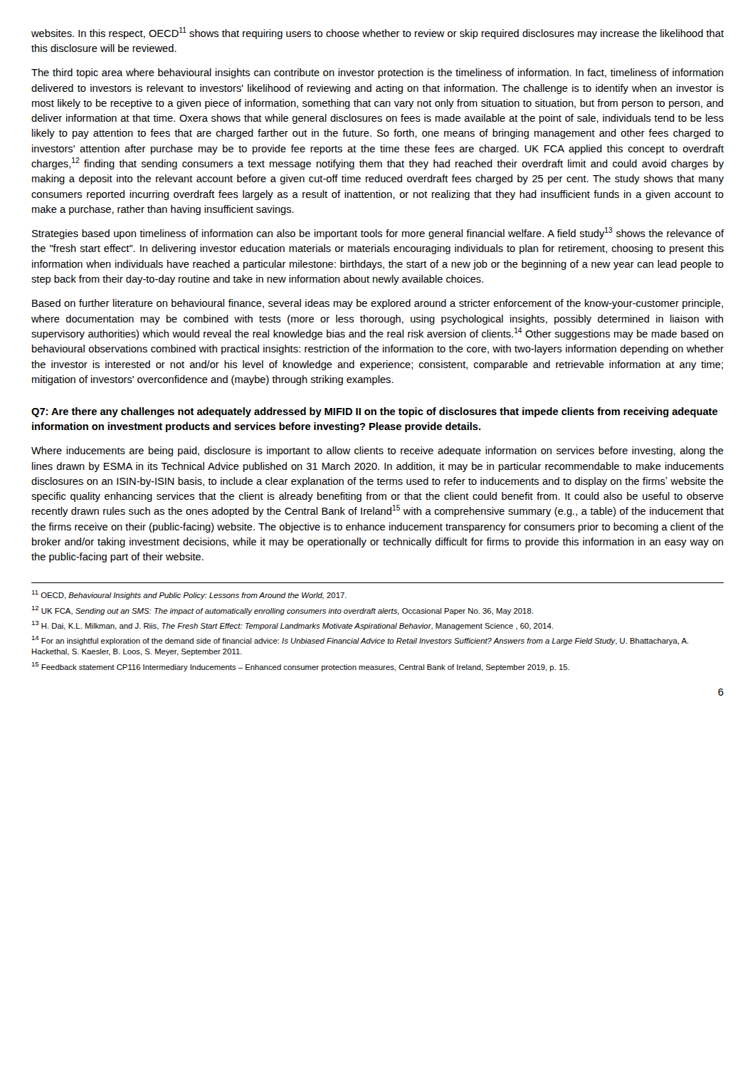websites. In this respect, OECD11 shows that requiring users to choose whether to review or skip required disclosures may increase the likelihood that this disclosure will be reviewed.
The third topic area where behavioural insights can contribute on investor protection is the timeliness of information. In fact, timeliness of information delivered to investors is relevant to investors' likelihood of reviewing and acting on that information. The challenge is to identify when an investor is most likely to be receptive to a given piece of information, something that can vary not only from situation to situation, but from person to person, and deliver information at that time. Oxera shows that while general disclosures on fees is made available at the point of sale, individuals tend to be less likely to pay attention to fees that are charged farther out in the future. So forth, one means of bringing management and other fees charged to investors' attention after purchase may be to provide fee reports at the time these fees are charged. UK FCA applied this concept to overdraft charges,12 finding that sending consumers a text message notifying them that they had reached their overdraft limit and could avoid charges by making a deposit into the relevant account before a given cut-off time reduced overdraft fees charged by 25 per cent. The study shows that many consumers reported incurring overdraft fees largely as a result of inattention, or not realizing that they had insufficient funds in a given account to make a purchase, rather than having insufficient savings.
Strategies based upon timeliness of information can also be important tools for more general financial welfare. A field study13 shows the relevance of the "fresh start effect". In delivering investor education materials or materials encouraging individuals to plan for retirement, choosing to present this information when individuals have reached a particular milestone: birthdays, the start of a new job or the beginning of a new year can lead people to step back from their day-to-day routine and take in new information about newly available choices.
Based on further literature on behavioural finance, several ideas may be explored around a stricter enforcement of the know-your-customer principle, where documentation may be combined with tests (more or less thorough, using psychological insights, possibly determined in liaison with supervisory authorities) which would reveal the real knowledge bias and the real risk aversion of clients.14 Other suggestions may be made based on behavioural observations combined with practical insights: restriction of the information to the core, with two-layers information depending on whether the investor is interested or not and/or his level of knowledge and experience; consistent, comparable and retrievable information at any time; mitigation of investors' overconfidence and (maybe) through striking examples.
Q7: Are there any challenges not adequately addressed by MIFID II on the topic of disclosures that impede clients from receiving adequate information on investment products and services before investing? Please provide details.
Where inducements are being paid, disclosure is important to allow clients to receive adequate information on services before investing, along the lines drawn by ESMA in its Technical Advice published on 31 March 2020. In addition, it may be in particular recommendable to make inducements disclosures on an ISIN-by-ISIN basis, to include a clear explanation of the terms used to refer to inducements and to display on the firmsʼ website the specific quality enhancing services that the client is already benefiting from or that the client could benefit from. It could also be useful to observe recently drawn rules such as the ones adopted by the Central Bank of Ireland15 with a comprehensive summary (e.g., a table) of the inducement that the firms receive on their (public-facing) website. The objective is to enhance inducement transparency for consumers prior to becoming a client of the broker and/or taking investment decisions, while it may be operationally or technically difficult for firms to provide this information in an easy way on the public-facing part of their website.
11 OECD, Behavioural Insights and Public Policy: Lessons from Around the World, 2017.
12 UK FCA, Sending out an SMS: The impact of automatically enrolling consumers into overdraft alerts, Occasional Paper No. 36, May 2018.
13 H. Dai, K.L. Milkman, and J. Riis, The Fresh Start Effect: Temporal Landmarks Motivate Aspirational Behavior, Management Science , 60, 2014.
14 For an insightful exploration of the demand side of financial advice: Is Unbiased Financial Advice to Retail Investors Sufficient? Answers from a Large Field Study, U. Bhattacharya, A. Hackethal, S. Kaesler, B. Loos, S. Meyer, September 2011.
15 Feedback statement CP116 Intermediary Inducements – Enhanced consumer protection measures, Central Bank of Ireland, September 2019, p. 15.
6